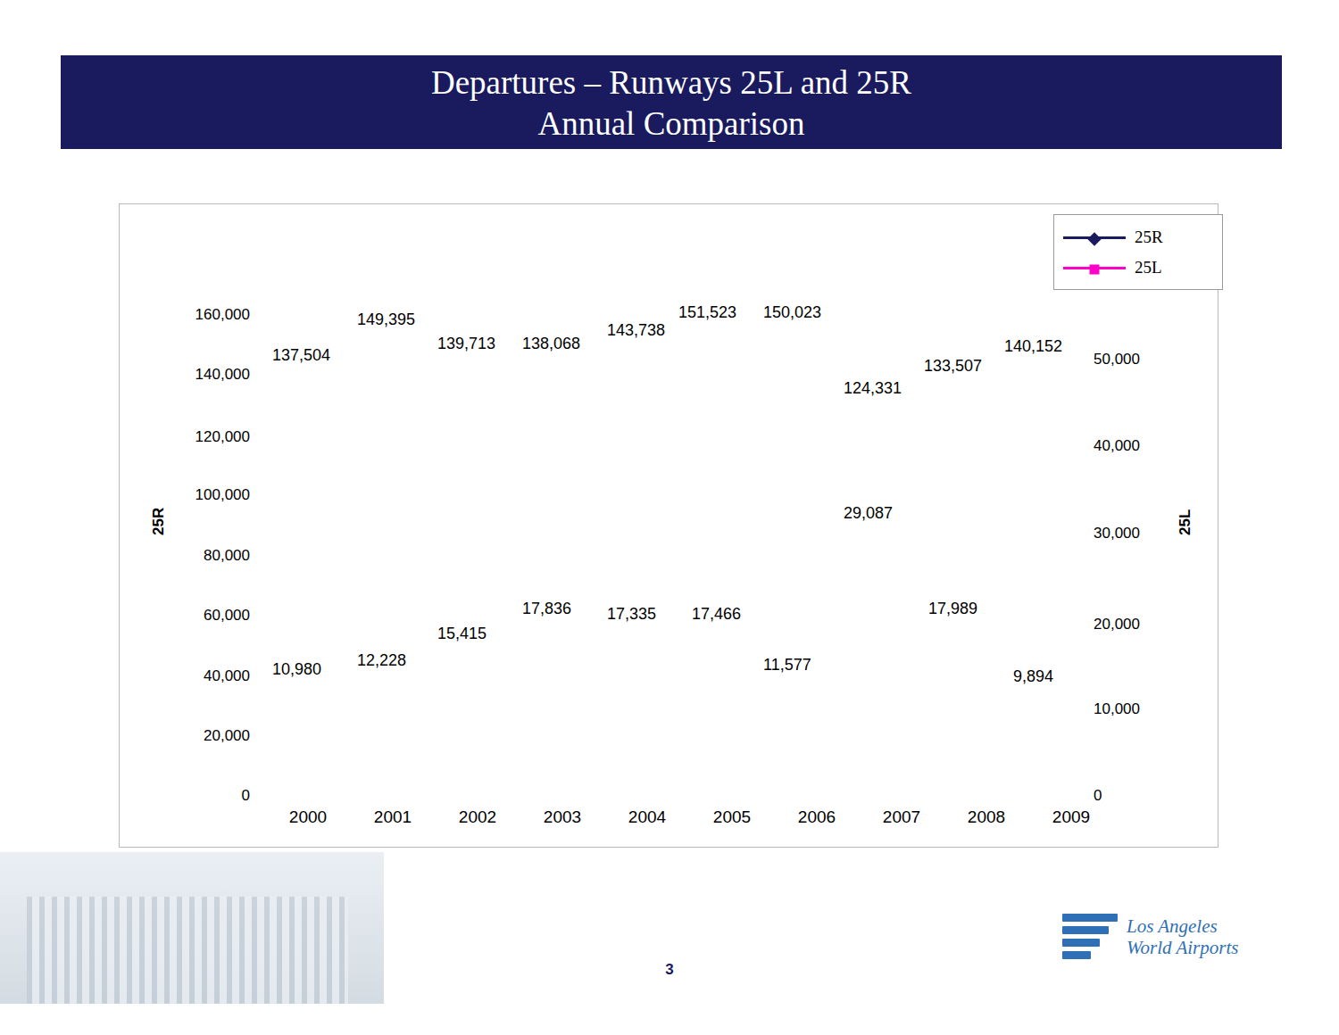Departures – Runways 25L and 25R
Annual Comparison
25R
25L
25R
25L
160,000
140,000
120,000
100,000
80,000
60,000
40,000
20,000
0
50,000
40,000
30,000
20,000
10,000
0
2000
2001
2002
2003
2004
2005
2006
2007
2008
2009
137,504
149,395
139,713
138,068
143,738
151,523
150,023
124,331
133,507
140,152
10,980
12,228
15,415
17,836
17,335
17,466
11,577
29,087
17,989
9,894
3
Los Angeles
World Airports